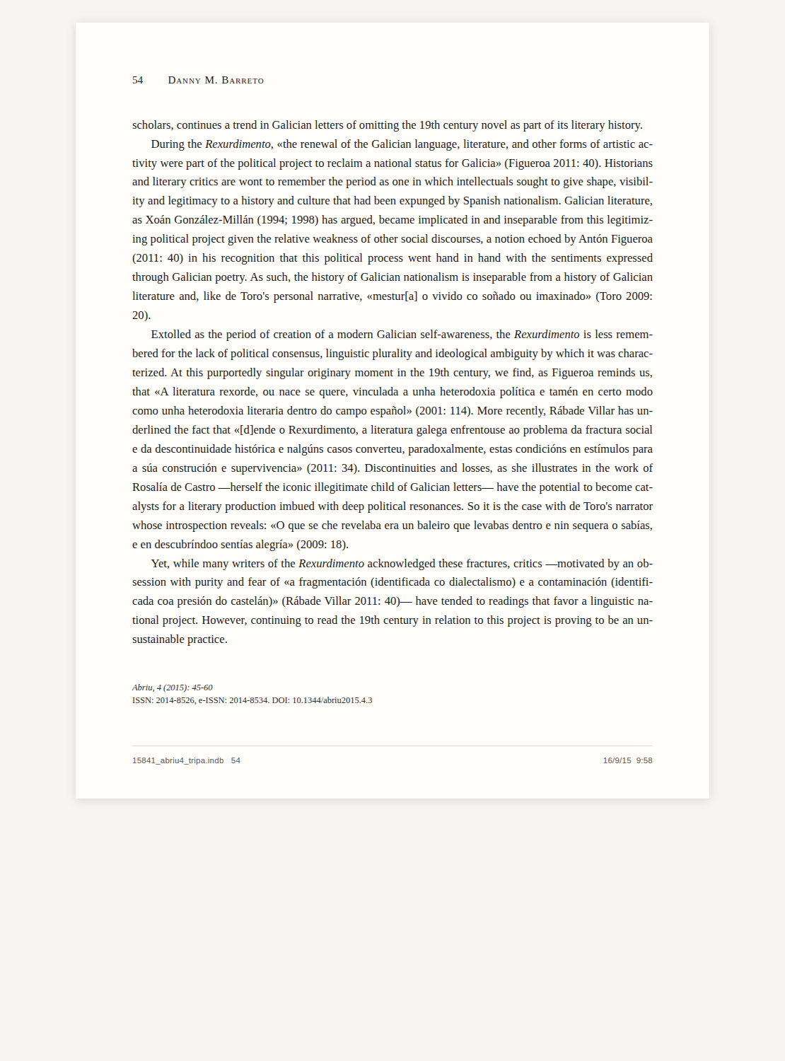54 Danny M. Barreto
scholars, continues a trend in Galician letters of omitting the 19th century novel as part of its literary history.
During the Rexurdimento, «the renewal of the Galician language, literature, and other forms of artistic activity were part of the political project to reclaim a national status for Galicia» (Figueroa 2011: 40). Historians and literary critics are wont to remember the period as one in which intellectuals sought to give shape, visibility and legitimacy to a history and culture that had been expunged by Spanish nationalism. Galician literature, as Xoán González-Millán (1994; 1998) has argued, became implicated in and inseparable from this legitimizing political project given the relative weakness of other social discourses, a notion echoed by Antón Figueroa (2011: 40) in his recognition that this political process went hand in hand with the sentiments expressed through Galician poetry. As such, the history of Galician nationalism is inseparable from a history of Galician literature and, like de Toro's personal narrative, «mestur[a] o vivido co soñado ou imaxinado» (Toro 2009: 20).
Extolled as the period of creation of a modern Galician self-awareness, the Rexurdimento is less remembered for the lack of political consensus, linguistic plurality and ideological ambiguity by which it was characterized. At this purportedly singular originary moment in the 19th century, we find, as Figueroa reminds us, that «A literatura rexorde, ou nace se quere, vinculada a unha heterodoxia política e tamén en certo modo como unha heterodoxia literaria dentro do campo español» (2001: 114). More recently, Rábade Villar has underlined the fact that «[d]ende o Rexurdimento, a literatura galega enfrentouse ao problema da fractura social e da descontinuidade histórica e nalgúns casos converteu, paradoxalmente, estas condicións en estímulos para a súa construción e supervivencia» (2011: 34). Discontinuities and losses, as she illustrates in the work of Rosalía de Castro —herself the iconic illegitimate child of Galician letters— have the potential to become catalysts for a literary production imbued with deep political resonances. So it is the case with de Toro's narrator whose introspection reveals: «O que se che revelaba era un baleiro que levabas dentro e nin sequera o sabías, e en descubríndoo sentías alegría» (2009: 18).
Yet, while many writers of the Rexurdimento acknowledged these fractures, critics —motivated by an obsession with purity and fear of «a fragmentación (identificada co dialectalismo) e a contaminación (identificada coa presión do castelán)» (Rábade Villar 2011: 40)— have tended to readings that favor a linguistic national project. However, continuing to read the 19th century in relation to this project is proving to be an unsustainable practice.
Abriu, 4 (2015): 45-60
ISSN: 2014-8526, e-ISSN: 2014-8534. DOI: 10.1344/abriu2015.4.3
15841_abriu4_tripa.indb 54 16/9/15 9:58